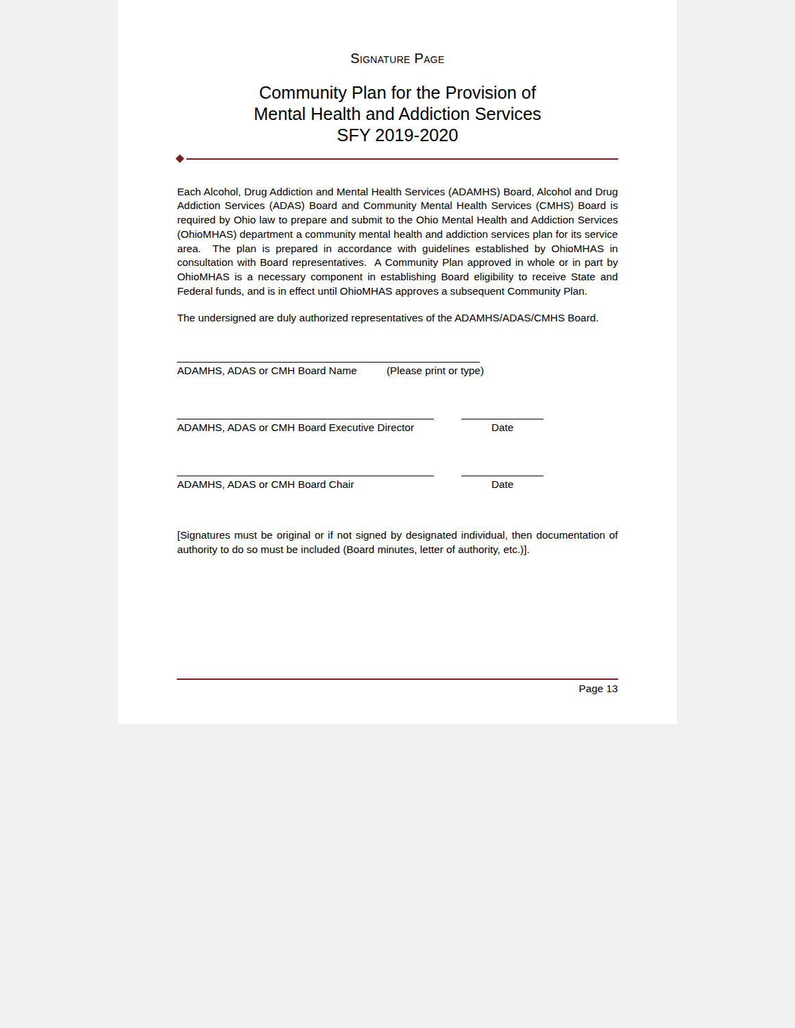Signature Page
Community Plan for the Provision of
Mental Health and Addiction Services
SFY 2019-2020
Each Alcohol, Drug Addiction and Mental Health Services (ADAMHS) Board, Alcohol and Drug Addiction Services (ADAS) Board and Community Mental Health Services (CMHS) Board is required by Ohio law to prepare and submit to the Ohio Mental Health and Addiction Services (OhioMHAS) department a community mental health and addiction services plan for its service area. The plan is prepared in accordance with guidelines established by OhioMHAS in consultation with Board representatives. A Community Plan approved in whole or in part by OhioMHAS is a necessary component in establishing Board eligibility to receive State and Federal funds, and is in effect until OhioMHAS approves a subsequent Community Plan.
The undersigned are duly authorized representatives of the ADAMHS/ADAS/CMHS Board.
ADAMHS, ADAS or CMH Board Name (Please print or type)
ADAMHS, ADAS or CMH Board Executive Director
Date
ADAMHS, ADAS or CMH Board Chair
Date
[Signatures must be original or if not signed by designated individual, then documentation of authority to do so must be included (Board minutes, letter of authority, etc.)].
Page 13